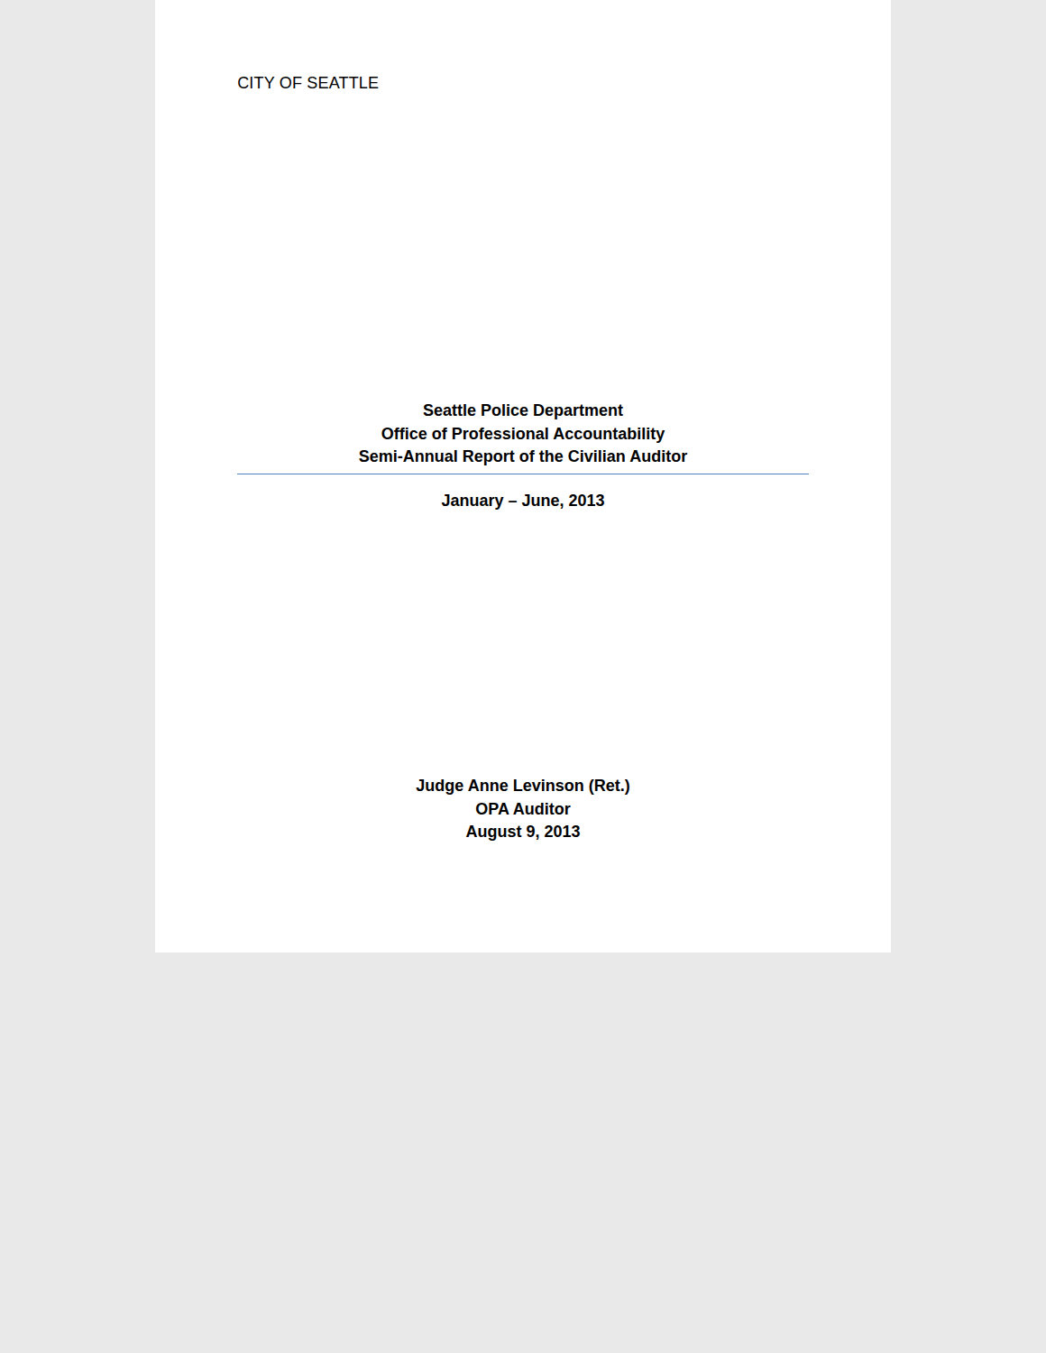CITY OF SEATTLE
Seattle Police Department
Office of Professional Accountability
Semi-Annual Report of the Civilian Auditor
January – June, 2013
Judge Anne Levinson (Ret.)
OPA Auditor
August 9, 2013